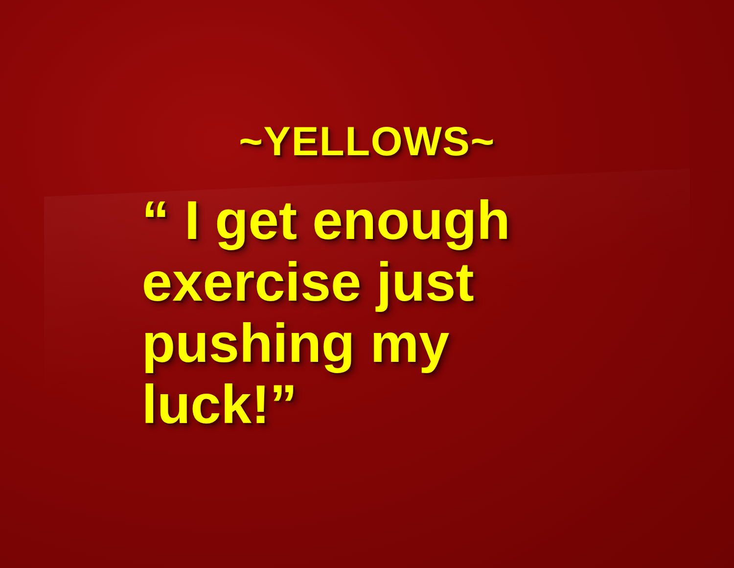~YELLOWS~
“ I get enough exercise just pushing my luck!”